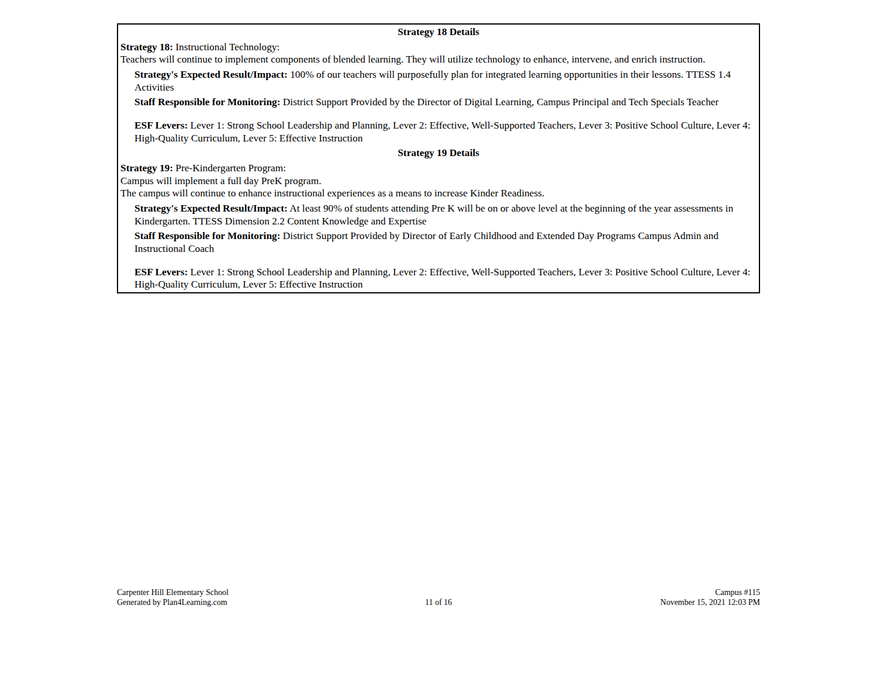| Strategy 18 Details |
| Strategy 18: Instructional Technology: Teachers will continue to implement components of blended learning. They will utilize technology to enhance, intervene, and enrich instruction. |
| Strategy's Expected Result/Impact: 100% of our teachers will purposefully plan for integrated learning opportunities in their lessons. TTESS 1.4 Activities |
| Staff Responsible for Monitoring: District Support Provided by the Director of Digital Learning, Campus Principal and Tech Specials Teacher |
| ESF Levers: Lever 1: Strong School Leadership and Planning, Lever 2: Effective, Well-Supported Teachers, Lever 3: Positive School Culture, Lever 4: High-Quality Curriculum, Lever 5: Effective Instruction |
| Strategy 19 Details |
| Strategy 19: Pre-Kindergarten Program: Campus will implement a full day PreK program. The campus will continue to enhance instructional experiences as a means to increase Kinder Readiness. |
| Strategy's Expected Result/Impact: At least 90% of students attending Pre K will be on or above level at the beginning of the year assessments in Kindergarten. TTESS Dimension 2.2 Content Knowledge and Expertise |
| Staff Responsible for Monitoring: District Support Provided by Director of Early Childhood and Extended Day Programs Campus Admin and Instructional Coach |
| ESF Levers: Lever 1: Strong School Leadership and Planning, Lever 2: Effective, Well-Supported Teachers, Lever 3: Positive School Culture, Lever 4: High-Quality Curriculum, Lever 5: Effective Instruction |
| Carpenter Hill Elementary School Generated by Plan4Learning.com | 11 of 16 | Campus #115 November 15, 2021 12:03 PM |